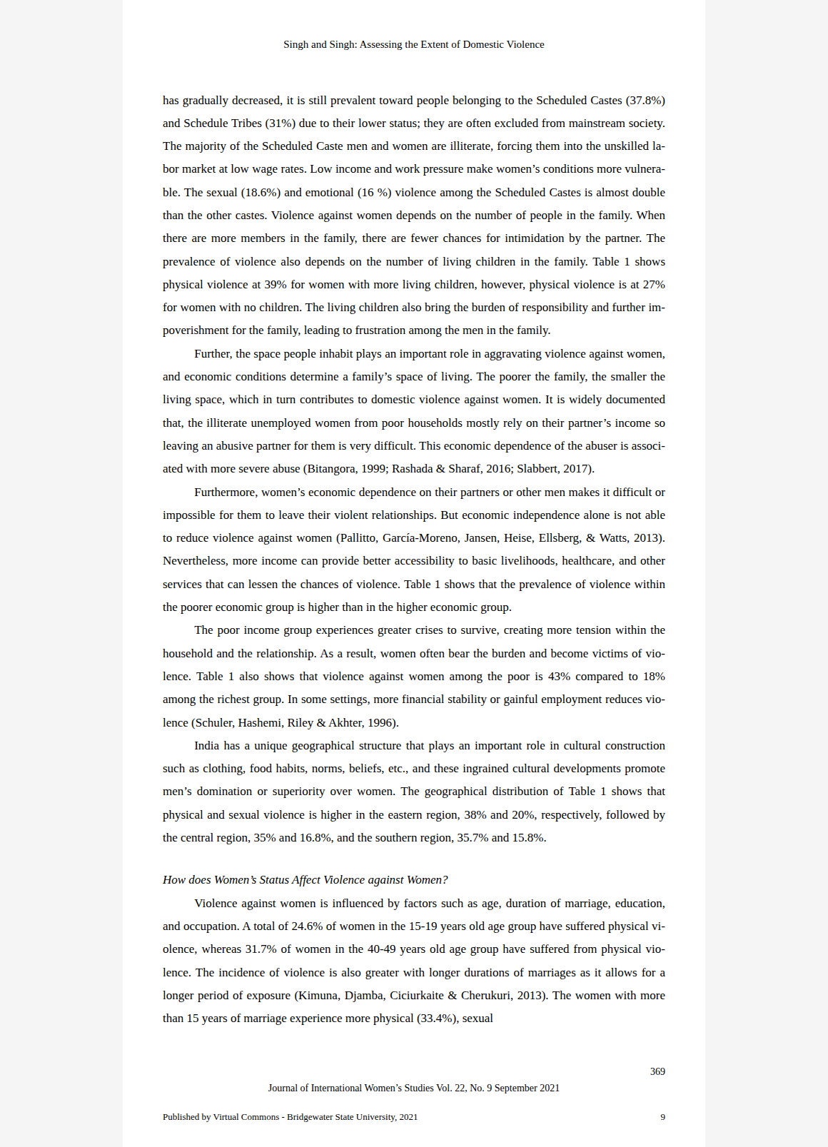Singh and Singh: Assessing the Extent of Domestic Violence
has gradually decreased, it is still prevalent toward people belonging to the Scheduled Castes (37.8%) and Schedule Tribes (31%) due to their lower status; they are often excluded from mainstream society. The majority of the Scheduled Caste men and women are illiterate, forcing them into the unskilled labor market at low wage rates. Low income and work pressure make women’s conditions more vulnerable. The sexual (18.6%) and emotional (16 %) violence among the Scheduled Castes is almost double than the other castes. Violence against women depends on the number of people in the family. When there are more members in the family, there are fewer chances for intimidation by the partner. The prevalence of violence also depends on the number of living children in the family. Table 1 shows physical violence at 39% for women with more living children, however, physical violence is at 27% for women with no children. The living children also bring the burden of responsibility and further impoverishment for the family, leading to frustration among the men in the family.
Further, the space people inhabit plays an important role in aggravating violence against women, and economic conditions determine a family’s space of living. The poorer the family, the smaller the living space, which in turn contributes to domestic violence against women. It is widely documented that, the illiterate unemployed women from poor households mostly rely on their partner’s income so leaving an abusive partner for them is very difficult. This economic dependence of the abuser is associated with more severe abuse (Bitangora, 1999; Rashada & Sharaf, 2016; Slabbert, 2017).
Furthermore, women’s economic dependence on their partners or other men makes it difficult or impossible for them to leave their violent relationships. But economic independence alone is not able to reduce violence against women (Pallitto, García-Moreno, Jansen, Heise, Ellsberg, & Watts, 2013). Nevertheless, more income can provide better accessibility to basic livelihoods, healthcare, and other services that can lessen the chances of violence. Table 1 shows that the prevalence of violence within the poorer economic group is higher than in the higher economic group.
The poor income group experiences greater crises to survive, creating more tension within the household and the relationship. As a result, women often bear the burden and become victims of violence. Table 1 also shows that violence against women among the poor is 43% compared to 18% among the richest group. In some settings, more financial stability or gainful employment reduces violence (Schuler, Hashemi, Riley & Akhter, 1996).
India has a unique geographical structure that plays an important role in cultural construction such as clothing, food habits, norms, beliefs, etc., and these ingrained cultural developments promote men’s domination or superiority over women. The geographical distribution of Table 1 shows that physical and sexual violence is higher in the eastern region, 38% and 20%, respectively, followed by the central region, 35% and 16.8%, and the southern region, 35.7% and 15.8%.
How does Women’s Status Affect Violence against Women?
Violence against women is influenced by factors such as age, duration of marriage, education, and occupation. A total of 24.6% of women in the 15-19 years old age group have suffered physical violence, whereas 31.7% of women in the 40-49 years old age group have suffered from physical violence. The incidence of violence is also greater with longer durations of marriages as it allows for a longer period of exposure (Kimuna, Djamba, Ciciurkaite & Cherukuri, 2013). The women with more than 15 years of marriage experience more physical (33.4%), sexual
369
Journal of International Women’s Studies Vol. 22, No. 9 September 2021
Published by Virtual Commons - Bridgewater State University, 2021 9